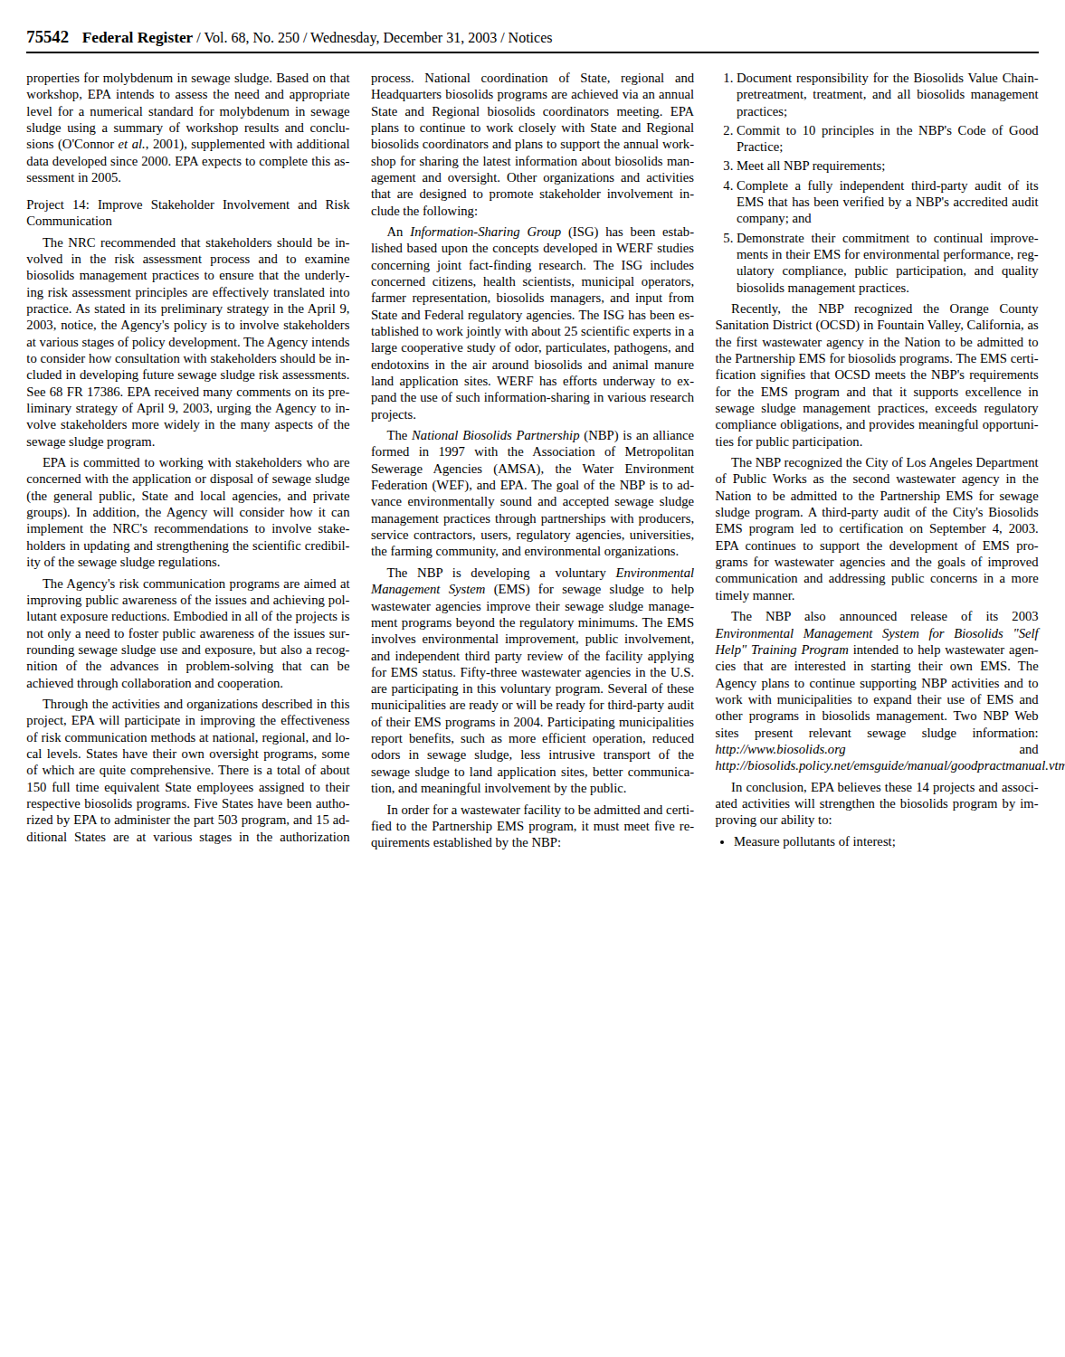75542 Federal Register / Vol. 68, No. 250 / Wednesday, December 31, 2003 / Notices
properties for molybdenum in sewage sludge. Based on that workshop, EPA intends to assess the need and appropriate level for a numerical standard for molybdenum in sewage sludge using a summary of workshop results and conclusions (O'Connor et al., 2001), supplemented with additional data developed since 2000. EPA expects to complete this assessment in 2005.
Project 14: Improve Stakeholder Involvement and Risk Communication
The NRC recommended that stakeholders should be involved in the risk assessment process and to examine biosolids management practices to ensure that the underlying risk assessment principles are effectively translated into practice. As stated in its preliminary strategy in the April 9, 2003, notice, the Agency's policy is to involve stakeholders at various stages of policy development. The Agency intends to consider how consultation with stakeholders should be included in developing future sewage sludge risk assessments. See 68 FR 17386. EPA received many comments on its preliminary strategy of April 9, 2003, urging the Agency to involve stakeholders more widely in the many aspects of the sewage sludge program.
EPA is committed to working with stakeholders who are concerned with the application or disposal of sewage sludge (the general public, State and local agencies, and private groups). In addition, the Agency will consider how it can implement the NRC's recommendations to involve stakeholders in updating and strengthening the scientific credibility of the sewage sludge regulations.
The Agency's risk communication programs are aimed at improving public awareness of the issues and achieving pollutant exposure reductions. Embodied in all of the projects is not only a need to foster public awareness of the issues surrounding sewage sludge use and exposure, but also a recognition of the advances in problem-solving that can be achieved through collaboration and cooperation.
Through the activities and organizations described in this project, EPA will participate in improving the effectiveness of risk communication methods at national, regional, and local levels. States have their own oversight programs, some of which are quite comprehensive. There is a total of about 150 full time equivalent State employees assigned to their respective biosolids programs. Five States have been authorized by EPA to administer the part 503 program, and 15 additional States are at various stages in the authorization process. National coordination of State, regional and Headquarters biosolids programs are achieved via an annual State and Regional biosolids coordinators meeting. EPA plans to continue to work closely with State and Regional biosolids coordinators and plans to support the annual workshop for sharing the latest information about biosolids management and oversight. Other organizations and activities that are designed to promote stakeholder involvement include the following:
An Information-Sharing Group (ISG) has been established based upon the concepts developed in WERF studies concerning joint fact-finding research. The ISG includes concerned citizens, health scientists, municipal operators, farmer representation, biosolids managers, and input from State and Federal regulatory agencies. The ISG has been established to work jointly with about 25 scientific experts in a large cooperative study of odor, particulates, pathogens, and endotoxins in the air around biosolids and animal manure land application sites. WERF has efforts underway to expand the use of such information-sharing in various research projects.
The National Biosolids Partnership (NBP) is an alliance formed in 1997 with the Association of Metropolitan Sewerage Agencies (AMSA), the Water Environment Federation (WEF), and EPA. The goal of the NBP is to advance environmentally sound and accepted sewage sludge management practices through partnerships with producers, service contractors, users, regulatory agencies, universities, the farming community, and environmental organizations.
The NBP is developing a voluntary Environmental Management System (EMS) for sewage sludge to help wastewater agencies improve their sewage sludge management programs beyond the regulatory minimums. The EMS involves environmental improvement, public involvement, and independent third party review of the facility applying for EMS status. Fifty-three wastewater agencies in the U.S. are participating in this voluntary program. Several of these municipalities are ready or will be ready for third-party audit of their EMS programs in 2004. Participating municipalities report benefits, such as more efficient operation, reduced odors in sewage sludge, less intrusive transport of the sewage sludge to land application sites, better communication, and meaningful involvement by the public.
In order for a wastewater facility to be admitted and certified to the Partnership EMS program, it must meet five requirements established by the NBP:
Document responsibility for the Biosolids Value Chain-pretreatment, treatment, and all biosolids management practices;
Commit to 10 principles in the NBP's Code of Good Practice;
Meet all NBP requirements;
Complete a fully independent third-party audit of its EMS that has been verified by a NBP's accredited audit company; and
Demonstrate their commitment to continual improvements in their EMS for environmental performance, regulatory compliance, public participation, and quality biosolids management practices.
Recently, the NBP recognized the Orange County Sanitation District (OCSD) in Fountain Valley, California, as the first wastewater agency in the Nation to be admitted to the Partnership EMS for biosolids programs. The EMS certification signifies that OCSD meets the NBP's requirements for the EMS program and that it supports excellence in sewage sludge management practices, exceeds regulatory compliance obligations, and provides meaningful opportunities for public participation.
The NBP recognized the City of Los Angeles Department of Public Works as the second wastewater agency in the Nation to be admitted to the Partnership EMS for sewage sludge program. A third-party audit of the City's Biosolids EMS program led to certification on September 4, 2003. EPA continues to support the development of EMS programs for wastewater agencies and the goals of improved communication and addressing public concerns in a more timely manner.
The NBP also announced release of its 2003 Environmental Management System for Biosolids "Self Help" Training Program intended to help wastewater agencies that are interested in starting their own EMS. The Agency plans to continue supporting NBP activities and to work with municipalities to expand their use of EMS and other programs in biosolids management. Two NBP Web sites present relevant sewage sludge information: http://www.biosolids.org and http://biosolids.policy.net/emsguide/manual/goodpractmanual.vtml.
In conclusion, EPA believes these 14 projects and associated activities will strengthen the biosolids program by improving our ability to:
Measure pollutants of interest;